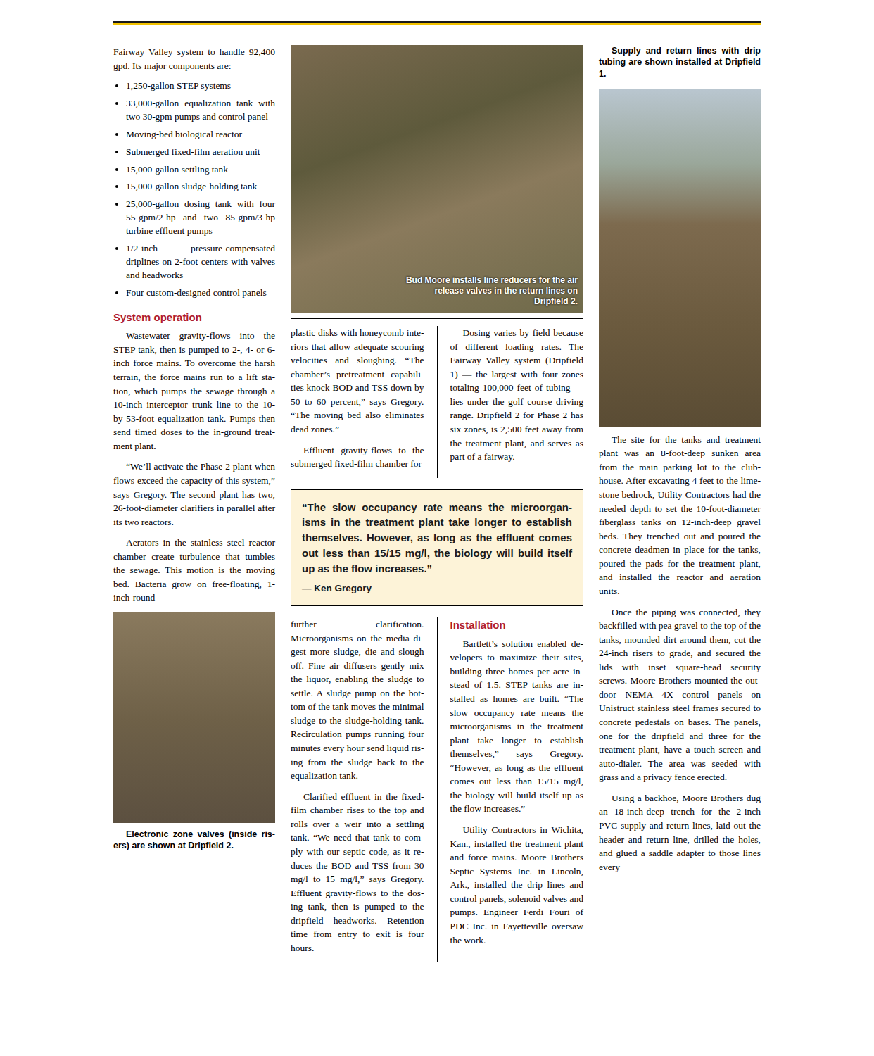Fairway Valley system to handle 92,400 gpd. Its major components are:
1,250-gallon STEP systems
33,000-gallon equalization tank with two 30-gpm pumps and control panel
Moving-bed biological reactor
Submerged fixed-film aeration unit
15,000-gallon settling tank
15,000-gallon sludge-holding tank
25,000-gallon dosing tank with four 55-gpm/2-hp and two 85-gpm/3-hp turbine effluent pumps
1/2-inch pressure-compensated driplines on 2-foot centers with valves and headworks
Four custom-designed control panels
System operation
Wastewater gravity-flows into the STEP tank, then is pumped to 2-, 4- or 6-inch force mains. To overcome the harsh terrain, the force mains run to a lift station, which pumps the sewage through a 10-inch interceptor trunk line to the 10- by 53-foot equalization tank. Pumps then send timed doses to the in-ground treatment plant.
“We’ll activate the Phase 2 plant when flows exceed the capacity of this system,” says Gregory. The second plant has two, 26-foot-diameter clarifiers in parallel after its two reactors.
Aerators in the stainless steel reactor chamber create turbulence that tumbles the sewage. This motion is the moving bed. Bacteria grow on free-floating, 1-inch-round
Electronic zone valves (inside risers) are shown at Dripfield 2.
Bud Moore installs line reducers for the air release valves in the return lines on Dripfield 2.
plastic disks with honeycomb interiors that allow adequate scouring velocities and sloughing. “The chamber’s pretreatment capabilities knock BOD and TSS down by 50 to 60 percent,” says Gregory. “The moving bed also eliminates dead zones.”
Effluent gravity-flows to the submerged fixed-film chamber for
Dosing varies by field because of different loading rates. The Fairway Valley system (Dripfield 1) — the largest with four zones totaling 100,000 feet of tubing — lies under the golf course driving range. Dripfield 2 for Phase 2 has six zones, is 2,500 feet away from the treatment plant, and serves as part of a fairway.
“The slow occupancy rate means the microorganisms in the treatment plant take longer to establish themselves. However, as long as the effluent comes out less than 15/15 mg/l, the biology will build itself up as the flow increases.” — Ken Gregory
further clarification. Microorganisms on the media digest more sludge, die and slough off. Fine air diffusers gently mix the liquor, enabling the sludge to settle. A sludge pump on the bottom of the tank moves the minimal sludge to the sludge-holding tank. Recirculation pumps running four minutes every hour send liquid rising from the sludge back to the equalization tank.
Clarified effluent in the fixed-film chamber rises to the top and rolls over a weir into a settling tank. “We need that tank to comply with our septic code, as it reduces the BOD and TSS from 30 mg/l to 15 mg/l,” says Gregory. Effluent gravity-flows to the dosing tank, then is pumped to the dripfield headworks. Retention time from entry to exit is four hours.
Installation
Bartlett’s solution enabled developers to maximize their sites, building three homes per acre instead of 1.5. STEP tanks are installed as homes are built. “The slow occupancy rate means the microorganisms in the treatment plant take longer to establish themselves,” says Gregory. “However, as long as the effluent comes out less than 15/15 mg/l, the biology will build itself up as the flow increases.”
Utility Contractors in Wichita, Kan., installed the treatment plant and force mains. Moore Brothers Septic Systems Inc. in Lincoln, Ark., installed the drip lines and control panels, solenoid valves and pumps. Engineer Ferdi Fouri of PDC Inc. in Fayetteville oversaw the work.
Supply and return lines with drip tubing are shown installed at Dripfield 1.
The site for the tanks and treatment plant was an 8-foot-deep sunken area from the main parking lot to the clubhouse. After excavating 4 feet to the limestone bedrock, Utility Contractors had the needed depth to set the 10-foot-diameter fiberglass tanks on 12-inch-deep gravel beds. They trenched out and poured the concrete deadmen in place for the tanks, poured the pads for the treatment plant, and installed the reactor and aeration units.
Once the piping was connected, they backfilled with pea gravel to the top of the tanks, mounded dirt around them, cut the 24-inch risers to grade, and secured the lids with inset square-head security screws. Moore Brothers mounted the outdoor NEMA 4X control panels on Unistruct stainless steel frames secured to concrete pedestals on bases. The panels, one for the dripfield and three for the treatment plant, have a touch screen and auto-dialer. The area was seeded with grass and a privacy fence erected.
Using a backhoe, Moore Brothers dug an 18-inch-deep trench for the 2-inch PVC supply and return lines, laid out the header and return line, drilled the holes, and glued a saddle adapter to those lines every